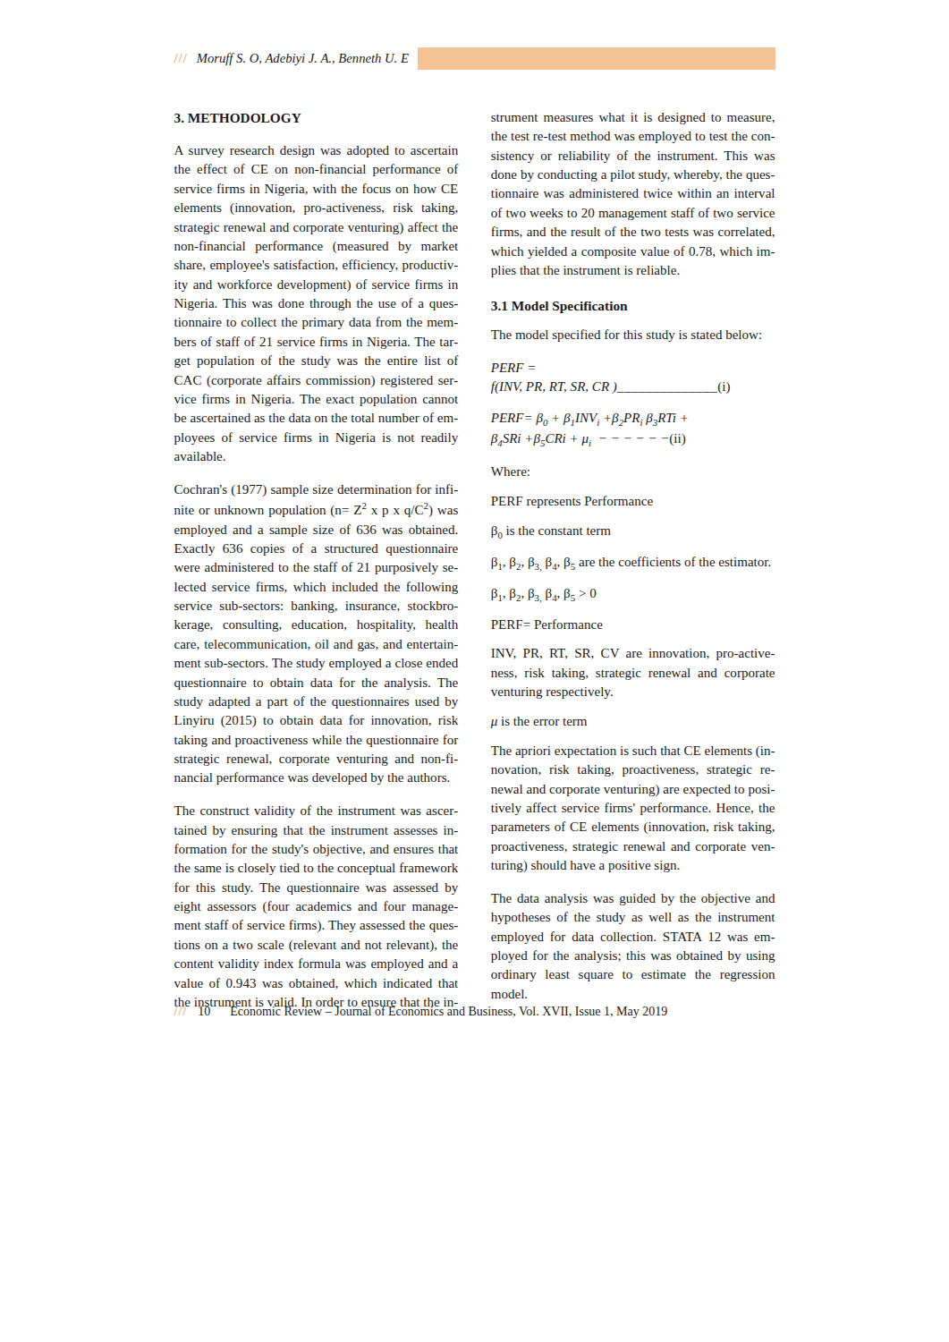///
Moruff S. O, Adebiyi J. A., Benneth U. E
3. METHODOLOGY
A survey research design was adopted to ascertain the effect of CE on non-financial performance of service firms in Nigeria, with the focus on how CE elements (innovation, pro-activeness, risk taking, strategic renewal and corporate venturing) affect the non-financial performance (measured by market share, employee's satisfaction, efficiency, productivity and workforce development) of service firms in Nigeria. This was done through the use of a questionnaire to collect the primary data from the members of staff of 21 service firms in Nigeria. The target population of the study was the entire list of CAC (corporate affairs commission) registered service firms in Nigeria. The exact population cannot be ascertained as the data on the total number of employees of service firms in Nigeria is not readily available.
Cochran's (1977) sample size determination for infinite or unknown population (n= Z2 x p x q/C2) was employed and a sample size of 636 was obtained. Exactly 636 copies of a structured questionnaire were administered to the staff of 21 purposively selected service firms, which included the following service sub-sectors: banking, insurance, stockbrokerage, consulting, education, hospitality, health care, telecommunication, oil and gas, and entertainment sub-sectors. The study employed a close ended questionnaire to obtain data for the analysis. The study adapted a part of the questionnaires used by Linyiru (2015) to obtain data for innovation, risk taking and proactiveness while the questionnaire for strategic renewal, corporate venturing and non-financial performance was developed by the authors.
The construct validity of the instrument was ascertained by ensuring that the instrument assesses information for the study's objective, and ensures that the same is closely tied to the conceptual framework for this study. The questionnaire was assessed by eight assessors (four academics and four management staff of service firms). They assessed the questions on a two scale (relevant and not relevant), the content validity index formula was employed and a value of 0.943 was obtained, which indicated that the instrument is valid. In order to ensure that the instrument measures what it is designed to measure, the test re-test method was employed to test the consistency or reliability of the instrument. This was done by conducting a pilot study, whereby, the questionnaire was administered twice within an interval of two weeks to 20 management staff of two service firms, and the result of the two tests was correlated, which yielded a composite value of 0.78, which implies that the instrument is reliable.
3.1 Model Specification
The model specified for this study is stated below:
PERF =
f(INV, PR, RT, SR, CR )______________(i)
PERF= β0 + β1INVi +β2PRi β3RTi +
β4SRi +β5CRi + μi − − − − − −(ii)
Where:
PERF represents Performance
β0 is the constant term
β1, β2, β3, β4, β5 are the coefficients of the estimator.
β1, β2, β3, β4, β5 > 0
PERF= Performance
INV, PR, RT, SR, CV are innovation, pro-activeness, risk taking, strategic renewal and corporate venturing respectively.
μ is the error term
The apriori expectation is such that CE elements (innovation, risk taking, proactiveness, strategic renewal and corporate venturing) are expected to positively affect service firms' performance. Hence, the parameters of CE elements (innovation, risk taking, proactiveness, strategic renewal and corporate venturing) should have a positive sign.
The data analysis was guided by the objective and hypotheses of the study as well as the instrument employed for data collection. STATA 12 was employed for the analysis; this was obtained by using ordinary least square to estimate the regression model.
/// 10 Economic Review – Journal of Economics and Business, Vol. XVII, Issue 1, May 2019